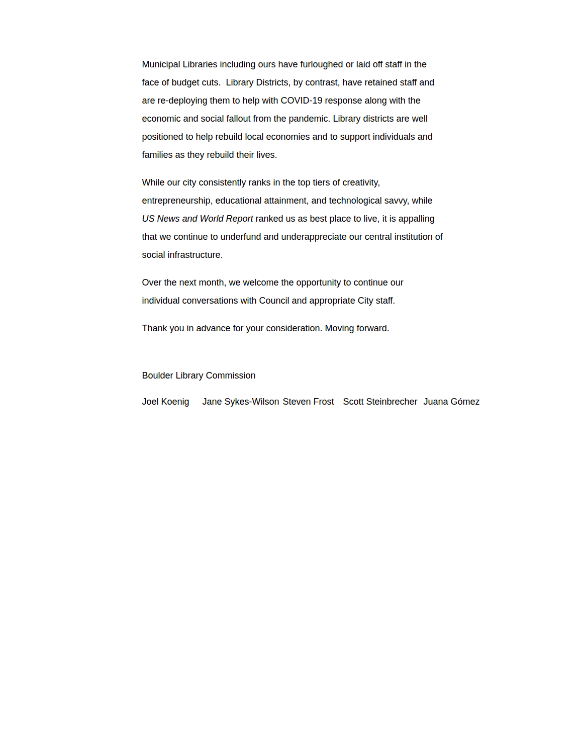Municipal Libraries including ours have furloughed or laid off staff in the face of budget cuts. Library Districts, by contrast, have retained staff and are re-deploying them to help with COVID-19 response along with the economic and social fallout from the pandemic. Library districts are well positioned to help rebuild local economies and to support individuals and families as they rebuild their lives.
While our city consistently ranks in the top tiers of creativity, entrepreneurship, educational attainment, and technological savvy, while US News and World Report ranked us as best place to live, it is appalling that we continue to underfund and underappreciate our central institution of social infrastructure.
Over the next month, we welcome the opportunity to continue our individual conversations with Council and appropriate City staff.
Thank you in advance for your consideration. Moving forward.
Boulder Library Commission
Joel Koenig Jane Sykes-Wilson Steven Frost Scott Steinbrecher Juana Gómez